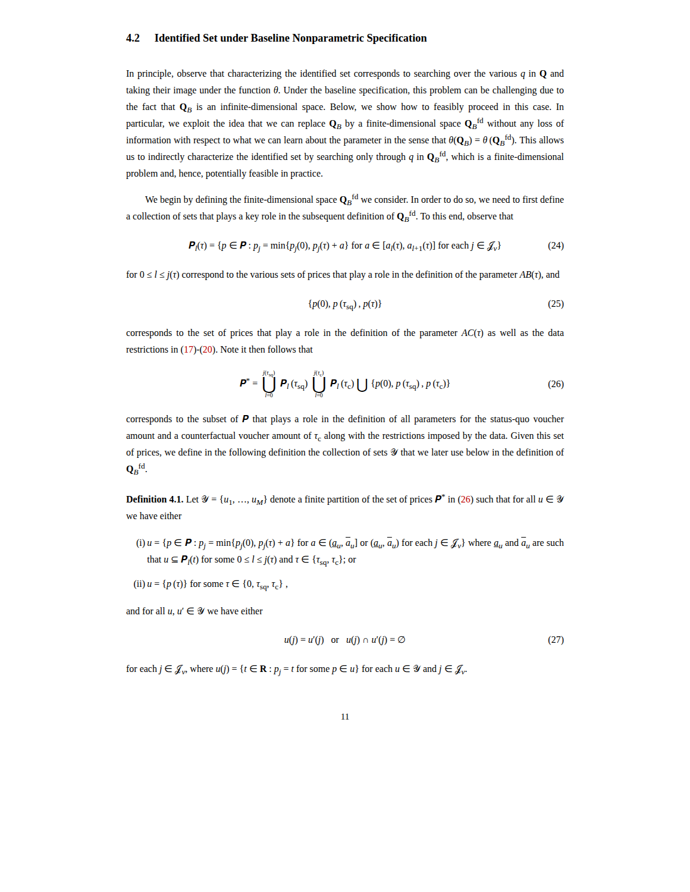4.2 Identified Set under Baseline Nonparametric Specification
In principle, observe that characterizing the identified set corresponds to searching over the various q in Q and taking their image under the function θ. Under the baseline specification, this problem can be challenging due to the fact that QB is an infinite-dimensional space. Below, we show how to feasibly proceed in this case. In particular, we exploit the idea that we can replace QB by a finite-dimensional space QBfd without any loss of information with respect to what we can learn about the parameter in the sense that θ(QB) = θ (QBfd). This allows us to indirectly characterize the identified set by searching only through q in QBfd, which is a finite-dimensional problem and, hence, potentially feasible in practice.
We begin by defining the finite-dimensional space QBfd we consider. In order to do so, we need to first define a collection of sets that plays a key role in the subsequent definition of QBfd. To this end, observe that
𝑷l(τ) = {p ∈ 𝑷 : pj = min{pj(0), pj(τ) + a} for a ∈ [al(τ), al+1(τ)] for each j ∈ 𝒥v} (24)
for 0 ≤ l ≤ j(τ) correspond to the various sets of prices that play a role in the definition of the parameter AB(τ), and
{p(0), p (τsq) , p(τ)} (25)
corresponds to the set of prices that play a role in the definition of the parameter AC(τ) as well as the data restrictions in (17)-(20). Note it then follows that
𝑷* = j(τsq) ⋃ l=0 𝑷l (τsq) j(τc) ⋃ l=0 𝑷l (τc) ⋃ {p(0), p (τsq) , p (τc)} (26)
corresponds to the subset of 𝑷 that plays a role in the definition of all parameters for the status-quo voucher amount and a counterfactual voucher amount of τc along with the restrictions imposed by the data. Given this set of prices, we define in the following definition the collection of sets 𝒴 that we later use below in the definition of QBfd.
Definition 4.1. Let 𝒴 = {u1, …, uM} denote a finite partition of the set of prices 𝑷* in (26) such that for all u ∈ 𝒴 we have either
(i) u = {p ∈ 𝑷 : pj = min{pj(0), pj(τ) + a} for a ∈ (au, au] or (au, au) for each j ∈ 𝒥v} where au and au are such that u ⊆ 𝑷l(t) for some 0 ≤ l ≤ j(τ) and τ ∈ {τsq, τc}; or
(ii) u = {p (τ)} for some τ ∈ {0, τsq, τc} ,
and for all u, u′ ∈ 𝒴 we have either
u(j) = u′(j) or u(j) ∩ u′(j) = ∅ (27)
for each j ∈ 𝒥v, where u(j) = {t ∈ R : pj = t for some p ∈ u} for each u ∈ 𝒴 and j ∈ 𝒥v.
11